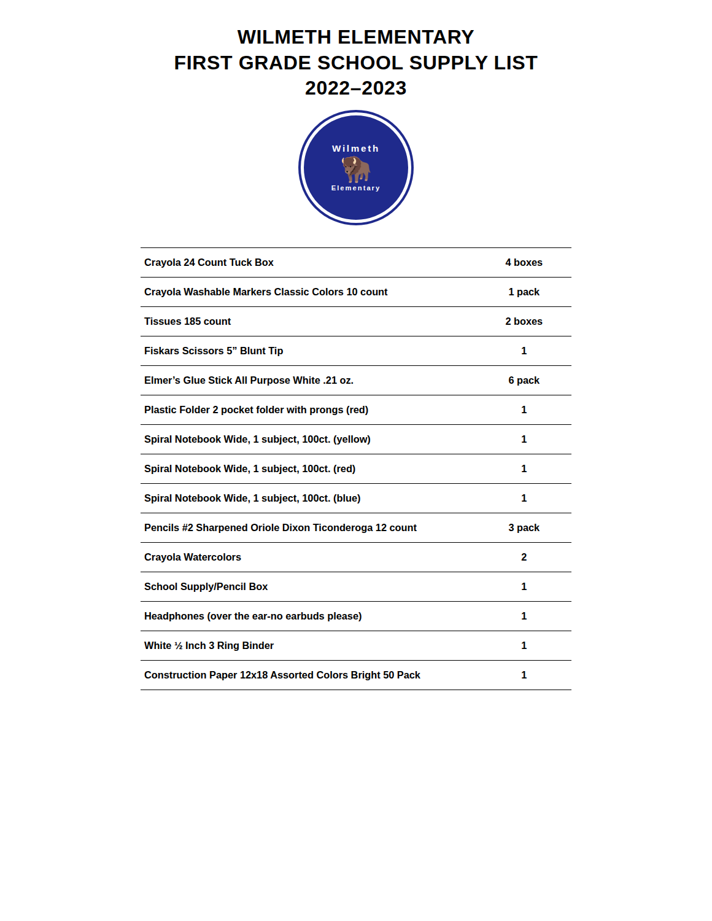Wilmeth Elementary
First Grade School Supply List
2022–2023
Wilmeth 🦬 Elementary
| Crayola 24 Count Tuck Box | 4 boxes |
| Crayola Washable Markers Classic Colors 10 count | 1 pack |
| Tissues 185 count | 2 boxes |
| Fiskars Scissors 5” Blunt Tip | 1 |
| Elmer’s Glue Stick All Purpose White .21 oz. | 6 pack |
| Plastic Folder 2 pocket folder with prongs (red) | 1 |
| Spiral Notebook Wide, 1 subject, 100ct. (yellow) | 1 |
| Spiral Notebook Wide, 1 subject, 100ct. (red) | 1 |
| Spiral Notebook Wide, 1 subject, 100ct. (blue) | 1 |
| Pencils #2 Sharpened Oriole Dixon Ticonderoga 12 count | 3 pack |
| Crayola Watercolors | 2 |
| School Supply/Pencil Box | 1 |
| Headphones (over the ear-no earbuds please) | 1 |
| White ½ Inch 3 Ring Binder | 1 |
| Construction Paper 12x18 Assorted Colors Bright 50 Pack | 1 |